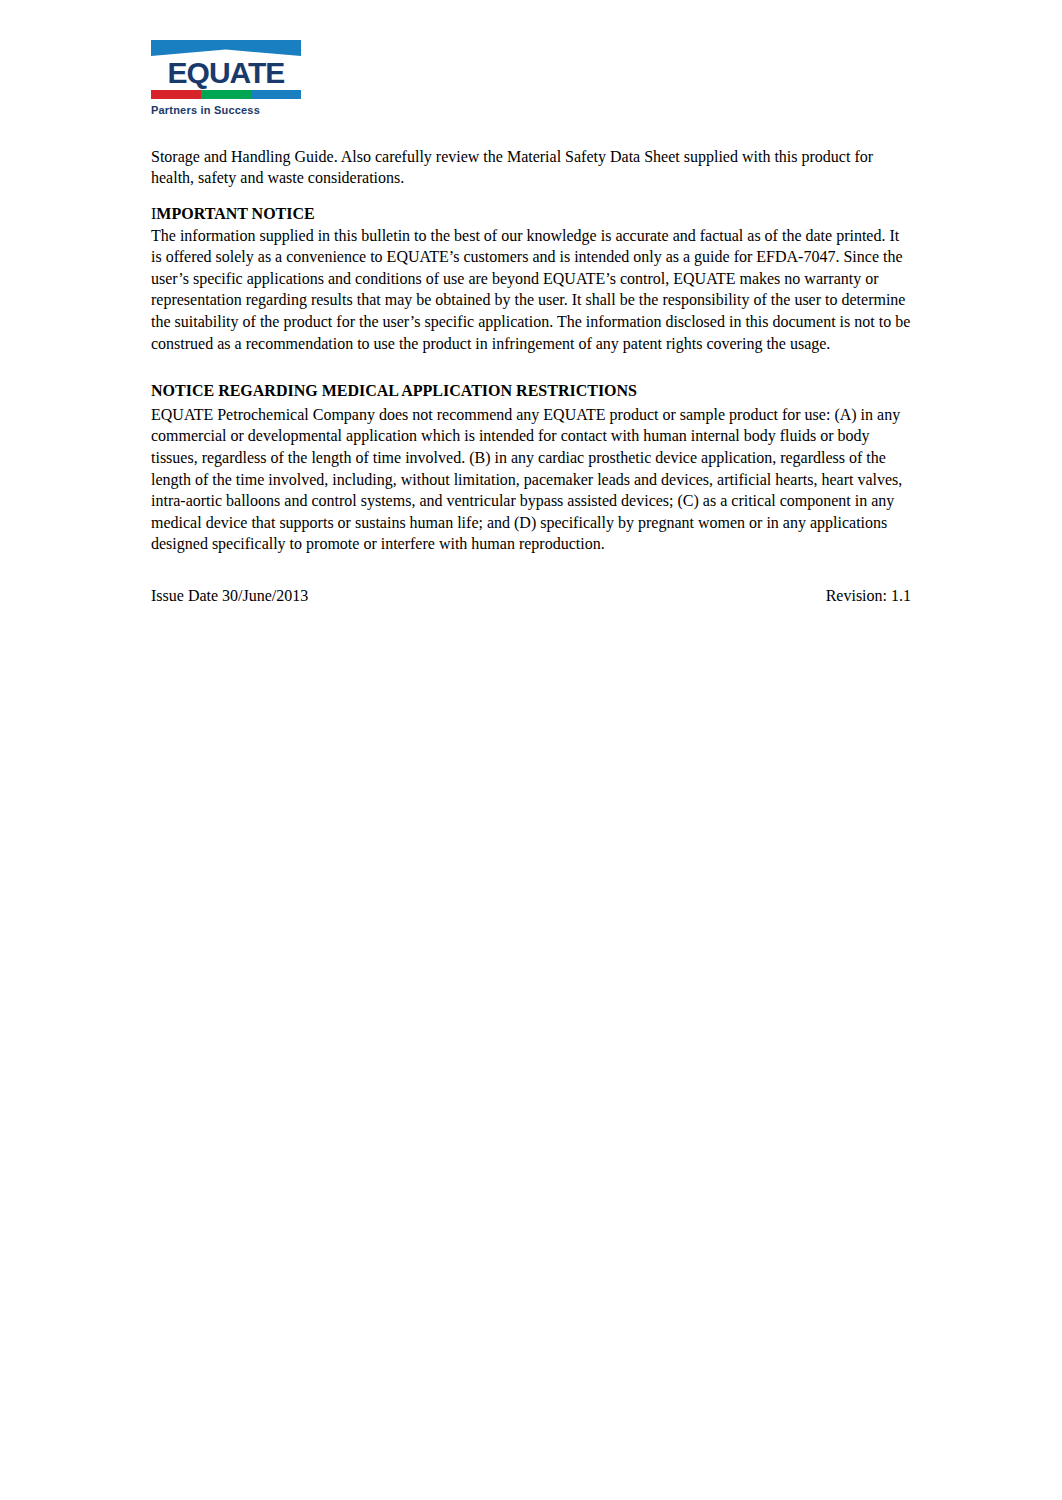EQUATE
Partners in Success
Storage and Handling Guide. Also carefully review the Material Safety Data Sheet supplied with this product for health, safety and waste considerations.
IMPORTANT NOTICE
The information supplied in this bulletin to the best of our knowledge is accurate and factual as of the date printed. It is offered solely as a convenience to EQUATE’s customers and is intended only as a guide for EFDA-7047. Since the user’s specific applications and conditions of use are beyond EQUATE’s control, EQUATE makes no warranty or representation regarding results that may be obtained by the user. It shall be the responsibility of the user to determine the suitability of the product for the user’s specific application. The information disclosed in this document is not to be construed as a recommendation to use the product in infringement of any patent rights covering the usage.
NOTICE REGARDING MEDICAL APPLICATION RESTRICTIONS
EQUATE Petrochemical Company does not recommend any EQUATE product or sample product for use: (A) in any commercial or developmental application which is intended for contact with human internal body fluids or body tissues, regardless of the length of time involved. (B) in any cardiac prosthetic device application, regardless of the length of the time involved, including, without limitation, pacemaker leads and devices, artificial hearts, heart valves, intra-aortic balloons and control systems, and ventricular bypass assisted devices; (C) as a critical component in any medical device that supports or sustains human life; and (D) specifically by pregnant women or in any applications designed specifically to promote or interfere with human reproduction.
Issue Date 30/June/2013 Revision: 1.1